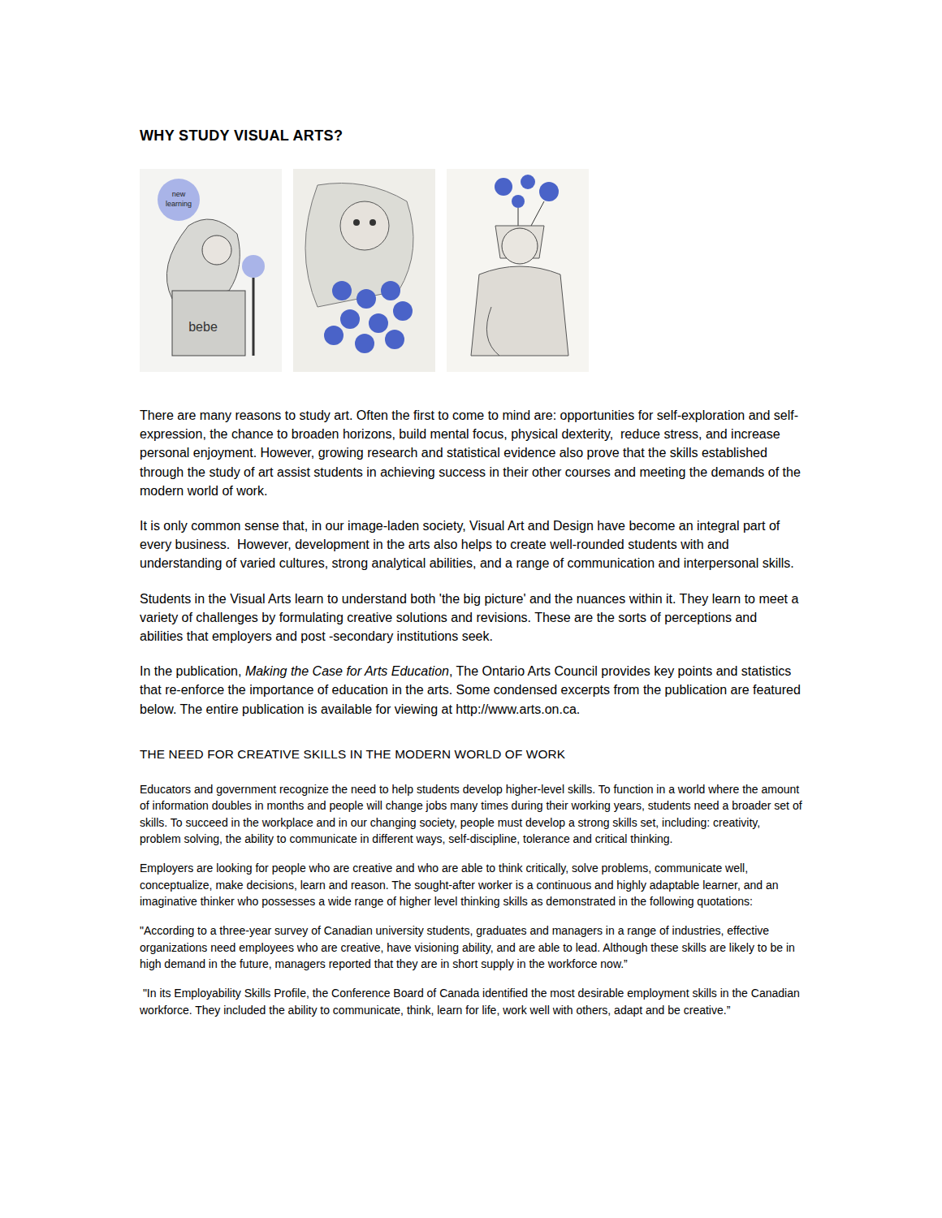WHY STUDY VISUAL ARTS?
There are many reasons to study art. Often the first to come to mind are: opportunities for self-exploration and self-expression, the chance to broaden horizons, build mental focus, physical dexterity, reduce stress, and increase personal enjoyment. However, growing research and statistical evidence also prove that the skills established through the study of art assist students in achieving success in their other courses and meeting the demands of the modern world of work.
It is only common sense that, in our image-laden society, Visual Art and Design have become an integral part of every business. However, development in the arts also helps to create well-rounded students with and understanding of varied cultures, strong analytical abilities, and a range of communication and interpersonal skills.
Students in the Visual Arts learn to understand both 'the big picture' and the nuances within it. They learn to meet a variety of challenges by formulating creative solutions and revisions. These are the sorts of perceptions and abilities that employers and post -secondary institutions seek.
In the publication, Making the Case for Arts Education, The Ontario Arts Council provides key points and statistics that re-enforce the importance of education in the arts. Some condensed excerpts from the publication are featured below. The entire publication is available for viewing at http://www.arts.on.ca.
THE NEED FOR CREATIVE SKILLS IN THE MODERN WORLD OF WORK
Educators and government recognize the need to help students develop higher-level skills. To function in a world where the amount of information doubles in months and people will change jobs many times during their working years, students need a broader set of skills. To succeed in the workplace and in our changing society, people must develop a strong skills set, including: creativity, problem solving, the ability to communicate in different ways, self-discipline, tolerance and critical thinking.
Employers are looking for people who are creative and who are able to think critically, solve problems, communicate well, conceptualize, make decisions, learn and reason. The sought-after worker is a continuous and highly adaptable learner, and an imaginative thinker who possesses a wide range of higher level thinking skills as demonstrated in the following quotations:
"According to a three-year survey of Canadian university students, graduates and managers in a range of industries, effective organizations need employees who are creative, have visioning ability, and are able to lead. Although these skills are likely to be in high demand in the future, managers reported that they are in short supply in the workforce now.”
"In its Employability Skills Profile, the Conference Board of Canada identified the most desirable employment skills in the Canadian workforce. They included the ability to communicate, think, learn for life, work well with others, adapt and be creative.”